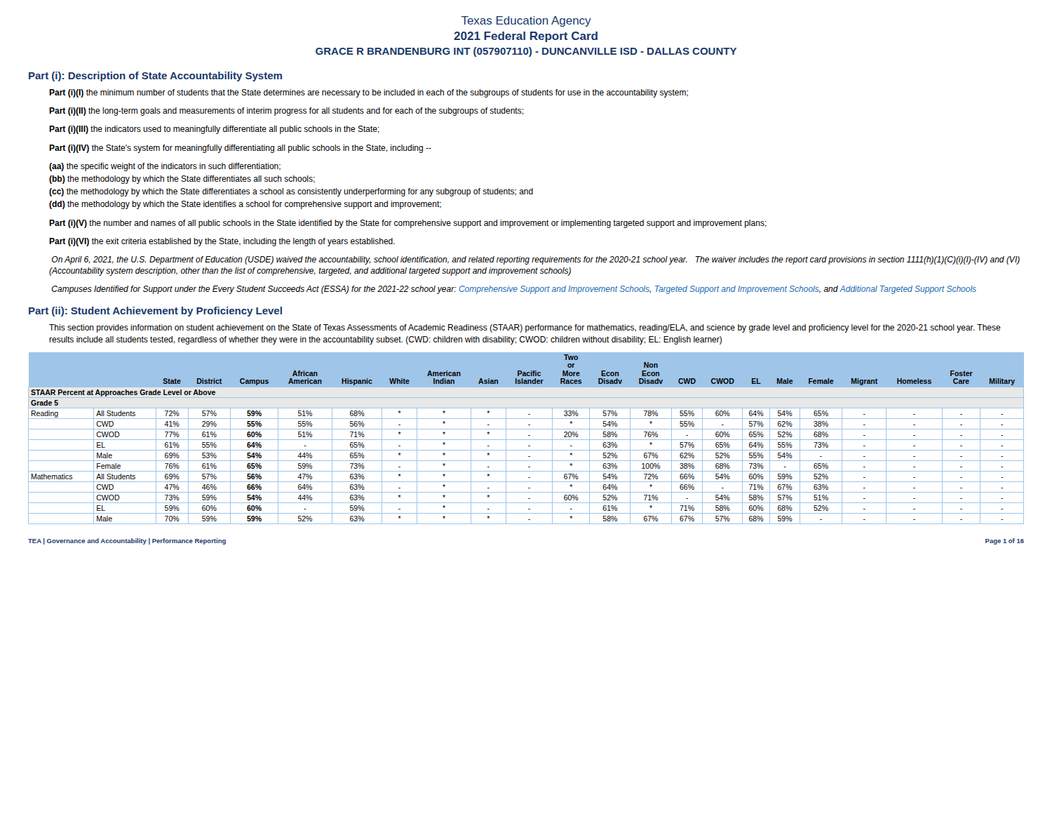Texas Education Agency
2021 Federal Report Card
GRACE R BRANDENBURG INT (057907110) - DUNCANVILLE ISD - DALLAS COUNTY
Part (i): Description of State Accountability System
Part (i)(I) the minimum number of students that the State determines are necessary to be included in each of the subgroups of students for use in the accountability system;
Part (i)(II) the long-term goals and measurements of interim progress for all students and for each of the subgroups of students;
Part (i)(III) the indicators used to meaningfully differentiate all public schools in the State;
Part (i)(IV) the State's system for meaningfully differentiating all public schools in the State, including --
(aa) the specific weight of the indicators in such differentiation;
(bb) the methodology by which the State differentiates all such schools;
(cc) the methodology by which the State differentiates a school as consistently underperforming for any subgroup of students; and
(dd) the methodology by which the State identifies a school for comprehensive support and improvement;
Part (i)(V) the number and names of all public schools in the State identified by the State for comprehensive support and improvement or implementing targeted support and improvement plans;
Part (i)(VI) the exit criteria established by the State, including the length of years established.
On April 6, 2021, the U.S. Department of Education (USDE) waived the accountability, school identification, and related reporting requirements for the 2020-21 school year. The waiver includes the report card provisions in section 1111(h)(1)(C)(i)(I)-(IV) and (VI) (Accountability system description, other than the list of comprehensive, targeted, and additional targeted support and improvement schools)
Campuses Identified for Support under the Every Student Succeeds Act (ESSA) for the 2021-22 school year: Comprehensive Support and Improvement Schools, Targeted Support and Improvement Schools, and Additional Targeted Support Schools
Part (ii): Student Achievement by Proficiency Level
This section provides information on student achievement on the State of Texas Assessments of Academic Readiness (STAAR) performance for mathematics, reading/ELA, and science by grade level and proficiency level for the 2020-21 school year. These results include all students tested, regardless of whether they were in the accountability subset. (CWD: children with disability; CWOD: children without disability; EL: English learner)
| | | State | District | Campus | African American | Hispanic | White | American Indian | Asian | Pacific Islander | Two or More Races | Econ Disadv | Non Econ Disadv | CWD | CWOD | EL | Male | Female | Migrant | Homeless | Foster Care | Military |
| --- | --- | --- | --- | --- | --- | --- | --- | --- | --- | --- | --- | --- | --- | --- | --- | --- | --- | --- | --- | --- | --- | --- |
| STAAR Percent at Approaches Grade Level or Above |
| Grade 5 |
| Reading | All Students | 72% | 57% | 59% | 51% | 68% | * | * | * | - | 33% | 57% | 78% | 55% | 60% | 64% | 54% | 65% | - | - | - | - |
| | CWD | 41% | 29% | 55% | 55% | 56% | - | * | - | - | * | 54% | * | 55% | - | 57% | 62% | 38% | - | - | - | - |
| | CWOD | 77% | 61% | 60% | 51% | 71% | * | * | * | - | 20% | 58% | 76% | - | 60% | 65% | 52% | 68% | - | - | - | - |
| | EL | 61% | 55% | 64% | - | 65% | - | * | - | - | - | 63% | * | 57% | 65% | 64% | 55% | 73% | - | - | - | - |
| | Male | 69% | 53% | 54% | 44% | 65% | * | * | * | - | * | 52% | 67% | 62% | 52% | 55% | 54% | - | - | - | - | - |
| | Female | 76% | 61% | 65% | 59% | 73% | - | * | - | - | * | 63% | 100% | 38% | 68% | 73% | - | 65% | - | - | - | - |
| Mathematics | All Students | 69% | 57% | 56% | 47% | 63% | * | * | * | - | 67% | 54% | 72% | 66% | 54% | 60% | 59% | 52% | - | - | - | - |
| | CWD | 47% | 46% | 66% | 64% | 63% | - | * | - | - | * | 64% | * | 66% | - | 71% | 67% | 63% | - | - | - | - |
| | CWOD | 73% | 59% | 54% | 44% | 63% | * | * | * | - | 60% | 52% | 71% | - | 54% | 58% | 57% | 51% | - | - | - | - |
| | EL | 59% | 60% | 60% | - | 59% | - | * | - | - | - | 61% | * | 71% | 58% | 60% | 68% | 52% | - | - | - | - |
| | Male | 70% | 59% | 59% | 52% | 63% | * | * | * | - | * | 58% | 67% | 67% | 57% | 68% | 59% | - | - | - | - | - |
TEA | Governance and Accountability | Performance Reporting
Page 1 of 16